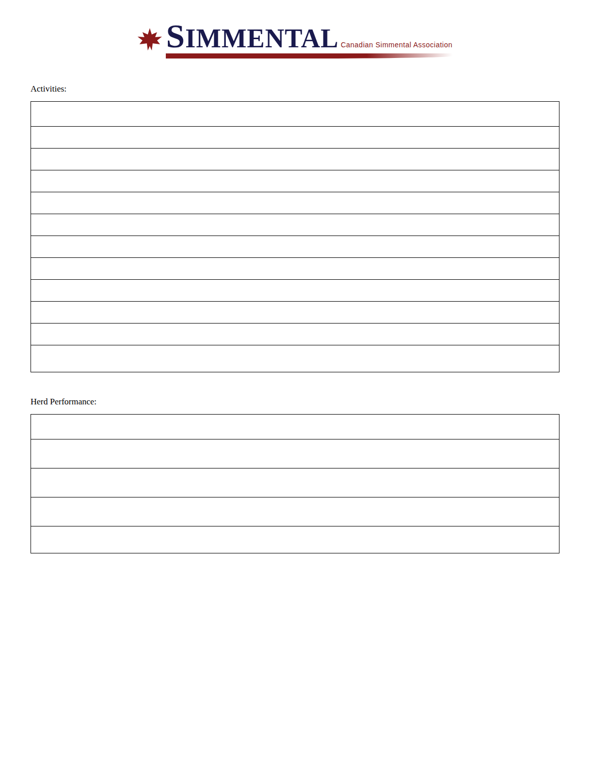SIMMENTAL Canadian Simmental Association
Activities:
Herd Performance: